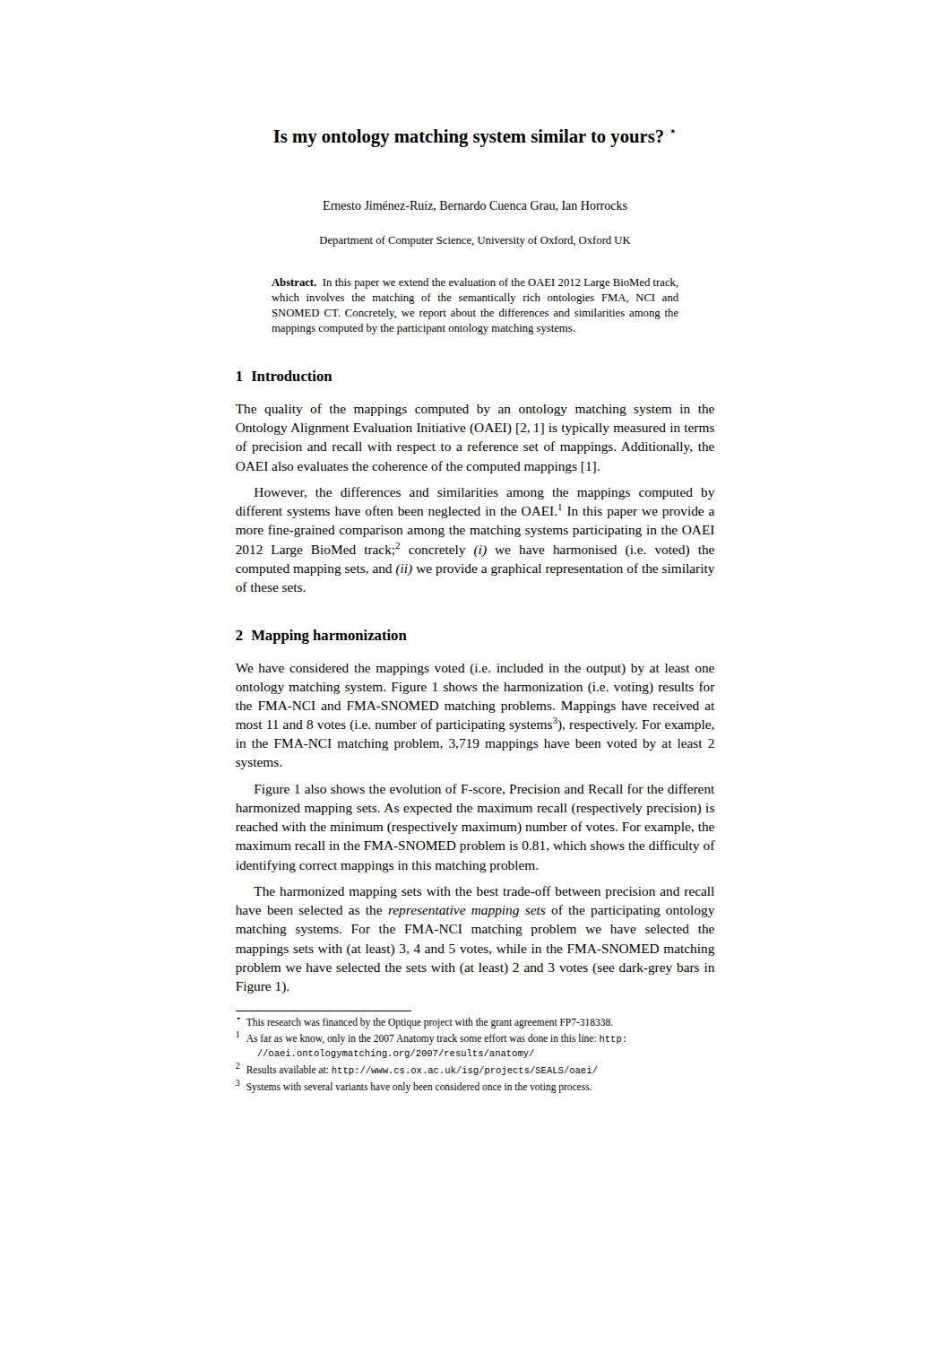Is my ontology matching system similar to yours? ⋆
Ernesto Jiménez-Ruiz, Bernardo Cuenca Grau, Ian Horrocks
Department of Computer Science, University of Oxford, Oxford UK
Abstract. In this paper we extend the evaluation of the OAEI 2012 Large BioMed track, which involves the matching of the semantically rich ontologies FMA, NCI and SNOMED CT. Concretely, we report about the differences and similarities among the mappings computed by the participant ontology matching systems.
1 Introduction
The quality of the mappings computed by an ontology matching system in the Ontology Alignment Evaluation Initiative (OAEI) [2, 1] is typically measured in terms of precision and recall with respect to a reference set of mappings. Additionally, the OAEI also evaluates the coherence of the computed mappings [1].
However, the differences and similarities among the mappings computed by different systems have often been neglected in the OAEI.1 In this paper we provide a more fine-grained comparison among the matching systems participating in the OAEI 2012 Large BioMed track;2 concretely (i) we have harmonised (i.e. voted) the computed mapping sets, and (ii) we provide a graphical representation of the similarity of these sets.
2 Mapping harmonization
We have considered the mappings voted (i.e. included in the output) by at least one ontology matching system. Figure 1 shows the harmonization (i.e. voting) results for the FMA-NCI and FMA-SNOMED matching problems. Mappings have received at most 11 and 8 votes (i.e. number of participating systems3), respectively. For example, in the FMA-NCI matching problem, 3,719 mappings have been voted by at least 2 systems.
Figure 1 also shows the evolution of F-score, Precision and Recall for the different harmonized mapping sets. As expected the maximum recall (respectively precision) is reached with the minimum (respectively maximum) number of votes. For example, the maximum recall in the FMA-SNOMED problem is 0.81, which shows the difficulty of identifying correct mappings in this matching problem.
The harmonized mapping sets with the best trade-off between precision and recall have been selected as the representative mapping sets of the participating ontology matching systems. For the FMA-NCI matching problem we have selected the mappings sets with (at least) 3, 4 and 5 votes, while in the FMA-SNOMED matching problem we have selected the sets with (at least) 2 and 3 votes (see dark-grey bars in Figure 1).
⋆This research was financed by the Optique project with the grant agreement FP7-318338.
1 As far as we know, only in the 2007 Anatomy track some effort was done in this line: http://oaei.ontologymatching.org/2007/results/anatomy/
2 Results available at: http://www.cs.ox.ac.uk/isg/projects/SEALS/oaei/
3 Systems with several variants have only been considered once in the voting process.